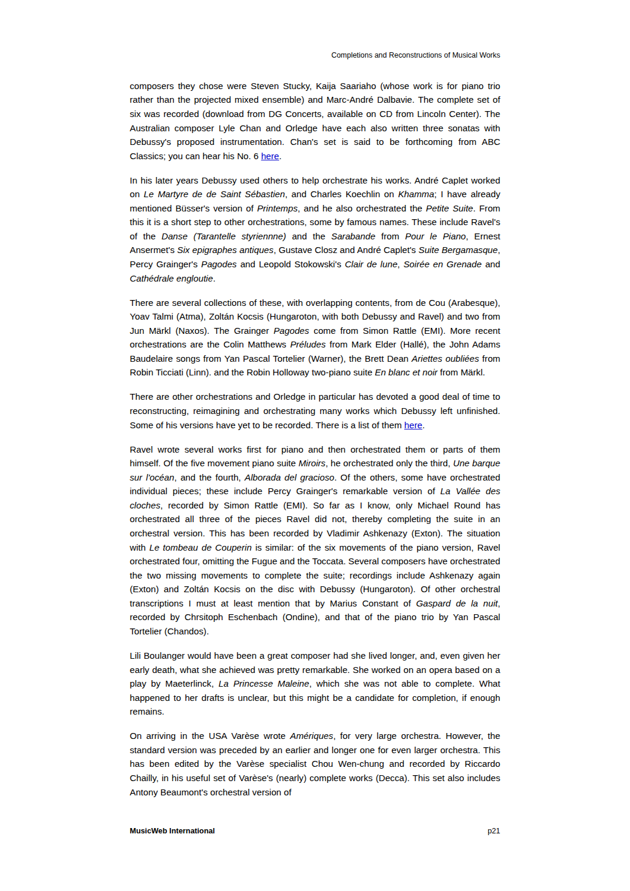Completions and Reconstructions of Musical Works
composers they chose were Steven Stucky, Kaija Saariaho (whose work is for piano trio rather than the projected mixed ensemble) and Marc-André Dalbavie. The complete set of six was recorded (download from DG Concerts, available on CD from Lincoln Center). The Australian composer Lyle Chan and Orledge have each also written three sonatas with Debussy's proposed instrumentation. Chan's set is said to be forthcoming from ABC Classics; you can hear his No. 6 here.
In his later years Debussy used others to help orchestrate his works. André Caplet worked on Le Martyre de de Saint Sébastien, and Charles Koechlin on Khamma; I have already mentioned Büsser's version of Printemps, and he also orchestrated the Petite Suite. From this it is a short step to other orchestrations, some by famous names. These include Ravel's of the Danse (Tarantelle styriennne) and the Sarabande from Pour le Piano, Ernest Ansermet's Six epigraphes antiques, Gustave Closz and André Caplet's Suite Bergamasque, Percy Grainger's Pagodes and Leopold Stokowski's Clair de lune, Soirée en Grenade and Cathédrale engloutie.
There are several collections of these, with overlapping contents, from de Cou (Arabesque), Yoav Talmi (Atma), Zoltán Kocsis (Hungaroton, with both Debussy and Ravel) and two from Jun Märkl (Naxos). The Grainger Pagodes come from Simon Rattle (EMI). More recent orchestrations are the Colin Matthews Préludes from Mark Elder (Hallé), the John Adams Baudelaire songs from Yan Pascal Tortelier (Warner), the Brett Dean Ariettes oubliées from Robin Ticciati (Linn). and the Robin Holloway two-piano suite En blanc et noir from Märkl.
There are other orchestrations and Orledge in particular has devoted a good deal of time to reconstructing, reimagining and orchestrating many works which Debussy left unfinished. Some of his versions have yet to be recorded. There is a list of them here.
Ravel wrote several works first for piano and then orchestrated them or parts of them himself. Of the five movement piano suite Miroirs, he orchestrated only the third, Une barque sur l'océan, and the fourth, Alborada del gracioso. Of the others, some have orchestrated individual pieces; these include Percy Grainger's remarkable version of La Vallée des cloches, recorded by Simon Rattle (EMI). So far as I know, only Michael Round has orchestrated all three of the pieces Ravel did not, thereby completing the suite in an orchestral version. This has been recorded by Vladimir Ashkenazy (Exton). The situation with Le tombeau de Couperin is similar: of the six movements of the piano version, Ravel orchestrated four, omitting the Fugue and the Toccata. Several composers have orchestrated the two missing movements to complete the suite; recordings include Ashkenazy again (Exton) and Zoltán Kocsis on the disc with Debussy (Hungaroton). Of other orchestral transcriptions I must at least mention that by Marius Constant of Gaspard de la nuit, recorded by Chrsitoph Eschenbach (Ondine), and that of the piano trio by Yan Pascal Tortelier (Chandos).
Lili Boulanger would have been a great composer had she lived longer, and, even given her early death, what she achieved was pretty remarkable. She worked on an opera based on a play by Maeterlinck, La Princesse Maleine, which she was not able to complete. What happened to her drafts is unclear, but this might be a candidate for completion, if enough remains.
On arriving in the USA Varèse wrote Amériques, for very large orchestra. However, the standard version was preceded by an earlier and longer one for even larger orchestra. This has been edited by the Varèse specialist Chou Wen-chung and recorded by Riccardo Chailly, in his useful set of Varèse's (nearly) complete works (Decca). This set also includes Antony Beaumont's orchestral version of
MusicWeb International p21